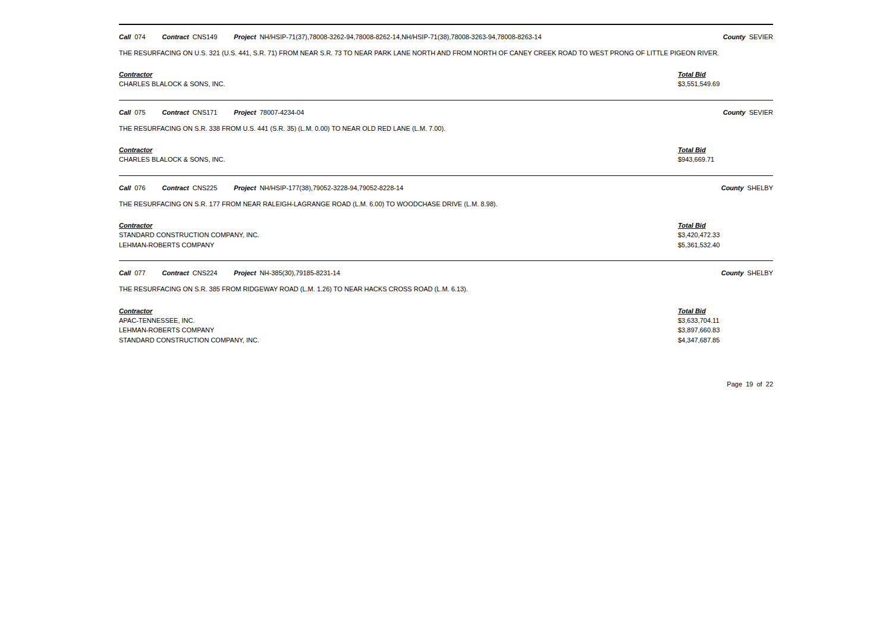Call 074 Contract CNS149 Project NH/HSIP-71(37),78008-3262-94,78008-8262-14,NH/HSIP-71(38),78008-3263-94,78008-8263-14 County SEVIER
THE RESURFACING ON U.S. 321 (U.S. 441, S.R. 71) FROM NEAR S.R. 73 TO NEAR PARK LANE NORTH AND FROM NORTH OF CANEY CREEK ROAD TO WEST PRONG OF LITTLE PIGEON RIVER.
Contractor
CHARLES BLALOCK & SONS, INC.
Total Bid
$3,551,549.69
Call 075 Contract CNS171 Project 78007-4234-04 County SEVIER
THE RESURFACING ON S.R. 338 FROM U.S. 441 (S.R. 35) (L.M. 0.00) TO NEAR OLD RED LANE (L.M. 7.00).
Contractor
CHARLES BLALOCK & SONS, INC.
Total Bid
$943,669.71
Call 076 Contract CNS225 Project NH/HSIP-177(38),79052-3228-94,79052-8228-14 County SHELBY
THE RESURFACING ON S.R. 177 FROM NEAR RALEIGH-LAGRANGE ROAD (L.M. 6.00) TO WOODCHASE DRIVE (L.M. 8.98).
Contractor
STANDARD CONSTRUCTION COMPANY, INC.
LEHMAN-ROBERTS COMPANY
Total Bid
$3,420,472.33
$5,361,532.40
Call 077 Contract CNS224 Project NH-385(30),79185-8231-14 County SHELBY
THE RESURFACING ON S.R. 385 FROM RIDGEWAY ROAD (L.M. 1.26) TO NEAR HACKS CROSS ROAD (L.M. 6.13).
Contractor
APAC-TENNESSEE, INC.
LEHMAN-ROBERTS COMPANY
STANDARD CONSTRUCTION COMPANY, INC.
Total Bid
$3,633,704.11
$3,897,660.83
$4,347,687.85
Page 19 of 22